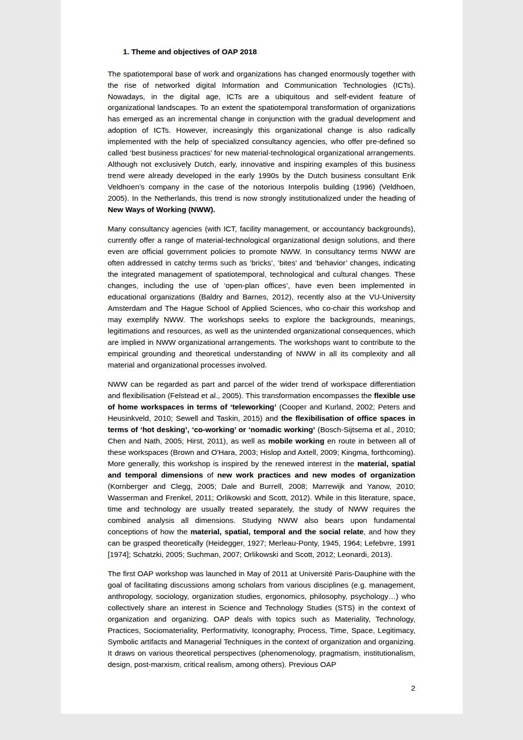Theme and objectives of OAP 2018
The spatiotemporal base of work and organizations has changed enormously together with the rise of networked digital Information and Communication Technologies (ICTs). Nowadays, in the digital age, ICTs are a ubiquitous and self-evident feature of organizational landscapes. To an extent the spatiotemporal transformation of organizations has emerged as an incremental change in conjunction with the gradual development and adoption of ICTs. However, increasingly this organizational change is also radically implemented with the help of specialized consultancy agencies, who offer pre-defined so called ‘best business practices’ for new material-technological organizational arrangements. Although not exclusively Dutch, early, innovative and inspiring examples of this business trend were already developed in the early 1990s by the Dutch business consultant Erik Veldhoen’s company in the case of the notorious Interpolis building (1996) (Veldhoen, 2005). In the Netherlands, this trend is now strongly institutionalized under the heading of New Ways of Working (NWW).
Many consultancy agencies (with ICT, facility management, or accountancy backgrounds), currently offer a range of material-technological organizational design solutions, and there even are official government policies to promote NWW. In consultancy terms NWW are often addressed in catchy terms such as ‘bricks’, ‘bites’ and ‘behavior’ changes, indicating the integrated management of spatiotemporal, technological and cultural changes. These changes, including the use of ‘open-plan offices’, have even been implemented in educational organizations (Baldry and Barnes, 2012), recently also at the VU-University Amsterdam and The Hague School of Applied Sciences, who co-chair this workshop and may exemplify NWW. The workshops seeks to explore the backgrounds, meanings, legitimations and resources, as well as the unintended organizational consequences, which are implied in NWW organizational arrangements. The workshops want to contribute to the empirical grounding and theoretical understanding of NWW in all its complexity and all material and organizational processes involved.
NWW can be regarded as part and parcel of the wider trend of workspace differentiation and flexibilisation (Felstead et al., 2005). This transformation encompasses the flexible use of home workspaces in terms of ‘teleworking’ (Cooper and Kurland, 2002; Peters and Heusinkveld, 2010; Sewell and Taskin, 2015) and the flexibilisation of office spaces in terms of ‘hot desking’, ‘co-working’ or ‘nomadic working’ (Bosch-Sijtsema et al., 2010; Chen and Nath, 2005; Hirst, 2011), as well as mobile working en route in between all of these workspaces (Brown and O'Hara, 2003; Hislop and Axtell, 2009; Kingma, forthcoming). More generally, this workshop is inspired by the renewed interest in the material, spatial and temporal dimensions of new work practices and new modes of organization (Kornberger and Clegg, 2005; Dale and Burrell, 2008; Marrewijk and Yanow, 2010; Wasserman and Frenkel, 2011; Orlikowski and Scott, 2012). While in this literature, space, time and technology are usually treated separately, the study of NWW requires the combined analysis all dimensions. Studying NWW also bears upon fundamental conceptions of how the material, spatial, temporal and the social relate, and how they can be grasped theoretically (Heidegger, 1927; Merleau-Ponty, 1945, 1964; Lefebvre, 1991 [1974]; Schatzki, 2005; Suchman, 2007; Orlikowski and Scott, 2012; Leonardi, 2013).
The first OAP workshop was launched in May of 2011 at Université Paris-Dauphine with the goal of facilitating discussions among scholars from various disciplines (e.g. management, anthropology, sociology, organization studies, ergonomics, philosophy, psychology…) who collectively share an interest in Science and Technology Studies (STS) in the context of organization and organizing. OAP deals with topics such as Materiality, Technology, Practices, Sociomateriality, Performativity, Iconography, Process, Time, Space, Legitimacy, Symbolic artifacts and Managerial Techniques in the context of organization and organizing. It draws on various theoretical perspectives (phenomenology, pragmatism, institutionalism, design, post-marxism, critical realism, among others). Previous OAP
2